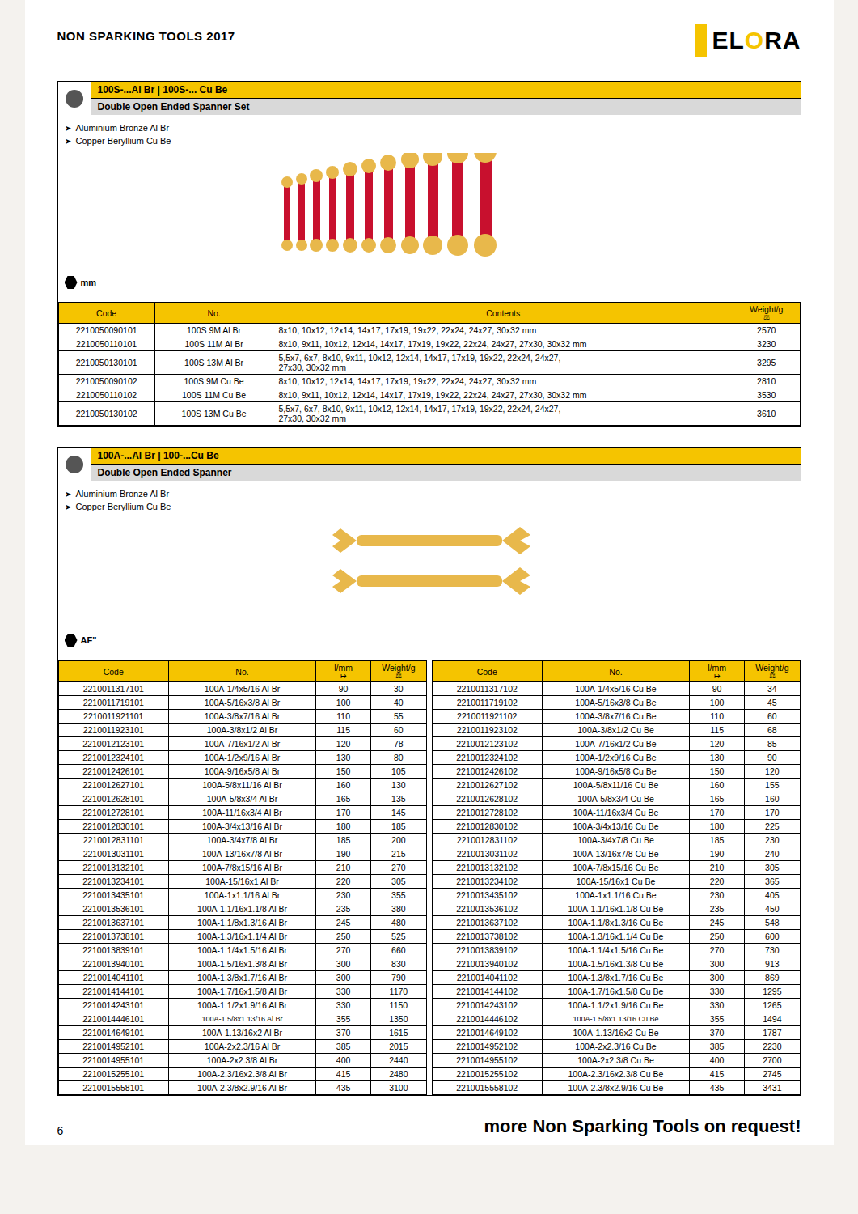NON SPARKING TOOLS 2017
ELORA
100S-...Al Br | 100S-... Cu Be
Double Open Ended Spanner Set
➤Aluminium Bronze Al Br
➤Copper Beryllium Cu Be
mm
| Code | No. | Contents | Weight/g ⚖ |
| --- | --- | --- | --- |
| 2210050090101 | 100S 9M Al Br | 8x10, 10x12, 12x14, 14x17, 17x19, 19x22, 22x24, 24x27, 30x32 mm | 2570 |
| 2210050110101 | 100S 11M Al Br | 8x10, 9x11, 10x12, 12x14, 14x17, 17x19, 19x22, 22x24, 24x27, 27x30, 30x32 mm | 3230 |
| 2210050130101 | 100S 13M Al Br | 5,5x7, 6x7, 8x10, 9x11, 10x12, 12x14, 14x17, 17x19, 19x22, 22x24, 24x27, 27x30, 30x32 mm | 3295 |
| 2210050090102 | 100S 9M Cu Be | 8x10, 10x12, 12x14, 14x17, 17x19, 19x22, 22x24, 24x27, 30x32 mm | 2810 |
| 2210050110102 | 100S 11M Cu Be | 8x10, 9x11, 10x12, 12x14, 14x17, 17x19, 19x22, 22x24, 24x27, 27x30, 30x32 mm | 3530 |
| 2210050130102 | 100S 13M Cu Be | 5,5x7, 6x7, 8x10, 9x11, 10x12, 12x14, 14x17, 17x19, 19x22, 22x24, 24x27, 27x30, 30x32 mm | 3610 |
100A-...Al Br | 100-...Cu Be
Double Open Ended Spanner
➤Aluminium Bronze Al Br
➤Copper Beryllium Cu Be
AF"
| Code | No. | l/mm ↦ | Weight/g ⚖ |
| --- | --- | --- | --- |
| 2210011317101 | 100A-1/4x5/16 Al Br | 90 | 30 |
| 2210011719101 | 100A-5/16x3/8 Al Br | 100 | 40 |
| 2210011921101 | 100A-3/8x7/16 Al Br | 110 | 55 |
| 2210011923101 | 100A-3/8x1/2 Al Br | 115 | 60 |
| 2210012123101 | 100A-7/16x1/2 Al Br | 120 | 78 |
| 2210012324101 | 100A-1/2x9/16 Al Br | 130 | 80 |
| 2210012426101 | 100A-9/16x5/8 Al Br | 150 | 105 |
| 2210012627101 | 100A-5/8x11/16 Al Br | 160 | 130 |
| 2210012628101 | 100A-5/8x3/4 Al Br | 165 | 135 |
| 2210012728101 | 100A-11/16x3/4 Al Br | 170 | 145 |
| 2210012830101 | 100A-3/4x13/16 Al Br | 180 | 185 |
| 2210012831101 | 100A-3/4x7/8 Al Br | 185 | 200 |
| 2210013031101 | 100A-13/16x7/8 Al Br | 190 | 215 |
| 2210013132101 | 100A-7/8x15/16 Al Br | 210 | 270 |
| 2210013234101 | 100A-15/16x1 Al Br | 220 | 305 |
| 2210013435101 | 100A-1x1.1/16 Al Br | 230 | 355 |
| 2210013536101 | 100A-1.1/16x1.1/8 Al Br | 235 | 380 |
| 2210013637101 | 100A-1.1/8x1.3/16 Al Br | 245 | 480 |
| 2210013738101 | 100A-1.3/16x1.1/4 Al Br | 250 | 525 |
| 2210013839101 | 100A-1.1/4x1.5/16 Al Br | 270 | 660 |
| 2210013940101 | 100A-1.5/16x1.3/8 Al Br | 300 | 830 |
| 2210014041101 | 100A-1.3/8x1.7/16 Al Br | 300 | 790 |
| 2210014144101 | 100A-1.7/16x1.5/8 Al Br | 330 | 1170 |
| 2210014243101 | 100A-1.1/2x1.9/16 Al Br | 330 | 1150 |
| 2210014446101 | 100A-1.5/8x1.13/16 Al Br | 355 | 1350 |
| 2210014649101 | 100A-1.13/16x2 Al Br | 370 | 1615 |
| 2210014952101 | 100A-2x2.3/16 Al Br | 385 | 2015 |
| 2210014955101 | 100A-2x2.3/8 Al Br | 400 | 2440 |
| 2210015255101 | 100A-2.3/16x2.3/8 Al Br | 415 | 2480 |
| 2210015558101 | 100A-2.3/8x2.9/16 Al Br | 435 | 3100 |
| Code | No. | l/mm ↦ | Weight/g ⚖ |
| --- | --- | --- | --- |
| 2210011317102 | 100A-1/4x5/16 Cu Be | 90 | 34 |
| 2210011719102 | 100A-5/16x3/8 Cu Be | 100 | 45 |
| 2210011921102 | 100A-3/8x7/16 Cu Be | 110 | 60 |
| 2210011923102 | 100A-3/8x1/2 Cu Be | 115 | 68 |
| 2210012123102 | 100A-7/16x1/2 Cu Be | 120 | 85 |
| 2210012324102 | 100A-1/2x9/16 Cu Be | 130 | 90 |
| 2210012426102 | 100A-9/16x5/8 Cu Be | 150 | 120 |
| 2210012627102 | 100A-5/8x11/16 Cu Be | 160 | 155 |
| 2210012628102 | 100A-5/8x3/4 Cu Be | 165 | 160 |
| 2210012728102 | 100A-11/16x3/4 Cu Be | 170 | 170 |
| 2210012830102 | 100A-3/4x13/16 Cu Be | 180 | 225 |
| 2210012831102 | 100A-3/4x7/8 Cu Be | 185 | 230 |
| 2210013031102 | 100A-13/16x7/8 Cu Be | 190 | 240 |
| 2210013132102 | 100A-7/8x15/16 Cu Be | 210 | 305 |
| 2210013234102 | 100A-15/16x1 Cu Be | 220 | 365 |
| 2210013435102 | 100A-1x1.1/16 Cu Be | 230 | 405 |
| 2210013536102 | 100A-1.1/16x1.1/8 Cu Be | 235 | 450 |
| 2210013637102 | 100A-1.1/8x1.3/16 Cu Be | 245 | 548 |
| 2210013738102 | 100A-1.3/16x1.1/4 Cu Be | 250 | 600 |
| 2210013839102 | 100A-1.1/4x1.5/16 Cu Be | 270 | 730 |
| 2210013940102 | 100A-1.5/16x1.3/8 Cu Be | 300 | 913 |
| 2210014041102 | 100A-1.3/8x1.7/16 Cu Be | 300 | 869 |
| 2210014144102 | 100A-1.7/16x1.5/8 Cu Be | 330 | 1295 |
| 2210014243102 | 100A-1.1/2x1.9/16 Cu Be | 330 | 1265 |
| 2210014446102 | 100A-1.5/8x1.13/16 Cu Be | 355 | 1494 |
| 2210014649102 | 100A-1.13/16x2 Cu Be | 370 | 1787 |
| 2210014952102 | 100A-2x2.3/16 Cu Be | 385 | 2230 |
| 2210014955102 | 100A-2x2.3/8 Cu Be | 400 | 2700 |
| 2210015255102 | 100A-2.3/16x2.3/8 Cu Be | 415 | 2745 |
| 2210015558102 | 100A-2.3/8x2.9/16 Cu Be | 435 | 3431 |
6
more Non Sparking Tools on request!